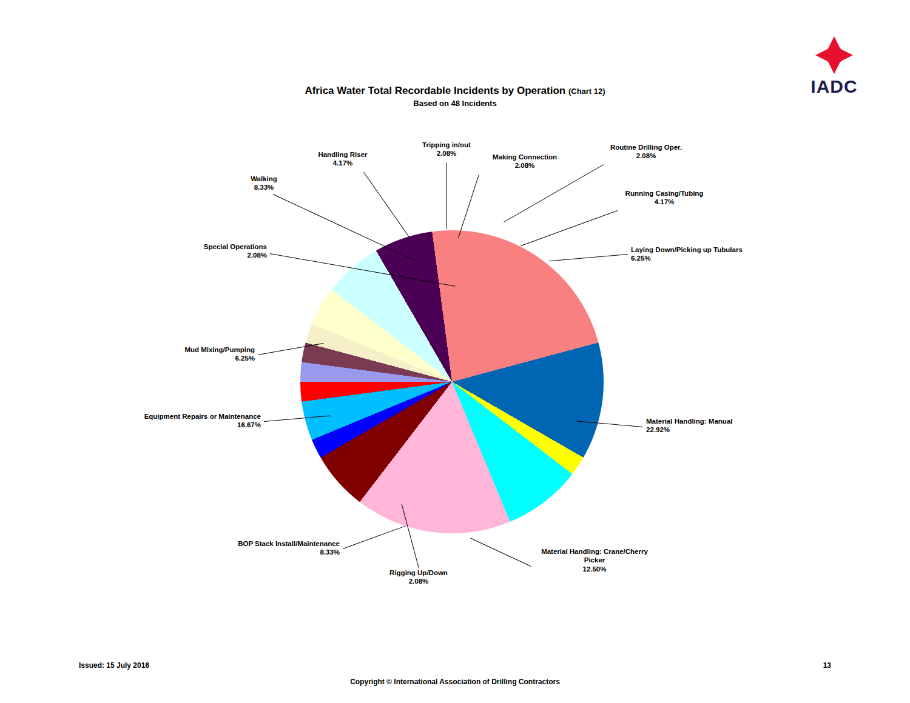IADC
Africa Water Total Recordable Incidents by Operation (Chart 12)
Based on 48 Incidents
Tripping in/out
2.08%
Making Connection
2.08%
Routine Drilling Oper.
2.08%
Running Casing/Tubing
4.17%
Laying Down/Picking up Tubulars
6.25%
Material Handling: Manual
22.92%
Material Handling: Crane/Cherry
Picker
12.50%
Rigging Up/Down
2.08%
BOP Stack Install/Maintenance
8.33%
Equipment Repairs or Maintenance
16.67%
Mud Mixing/Pumping
6.25%
Special Operations
2.08%
Walking
8.33%
Handling Riser
4.17%
Issued: 15 July 2016
13
Copyright © International Association of Drilling Contractors